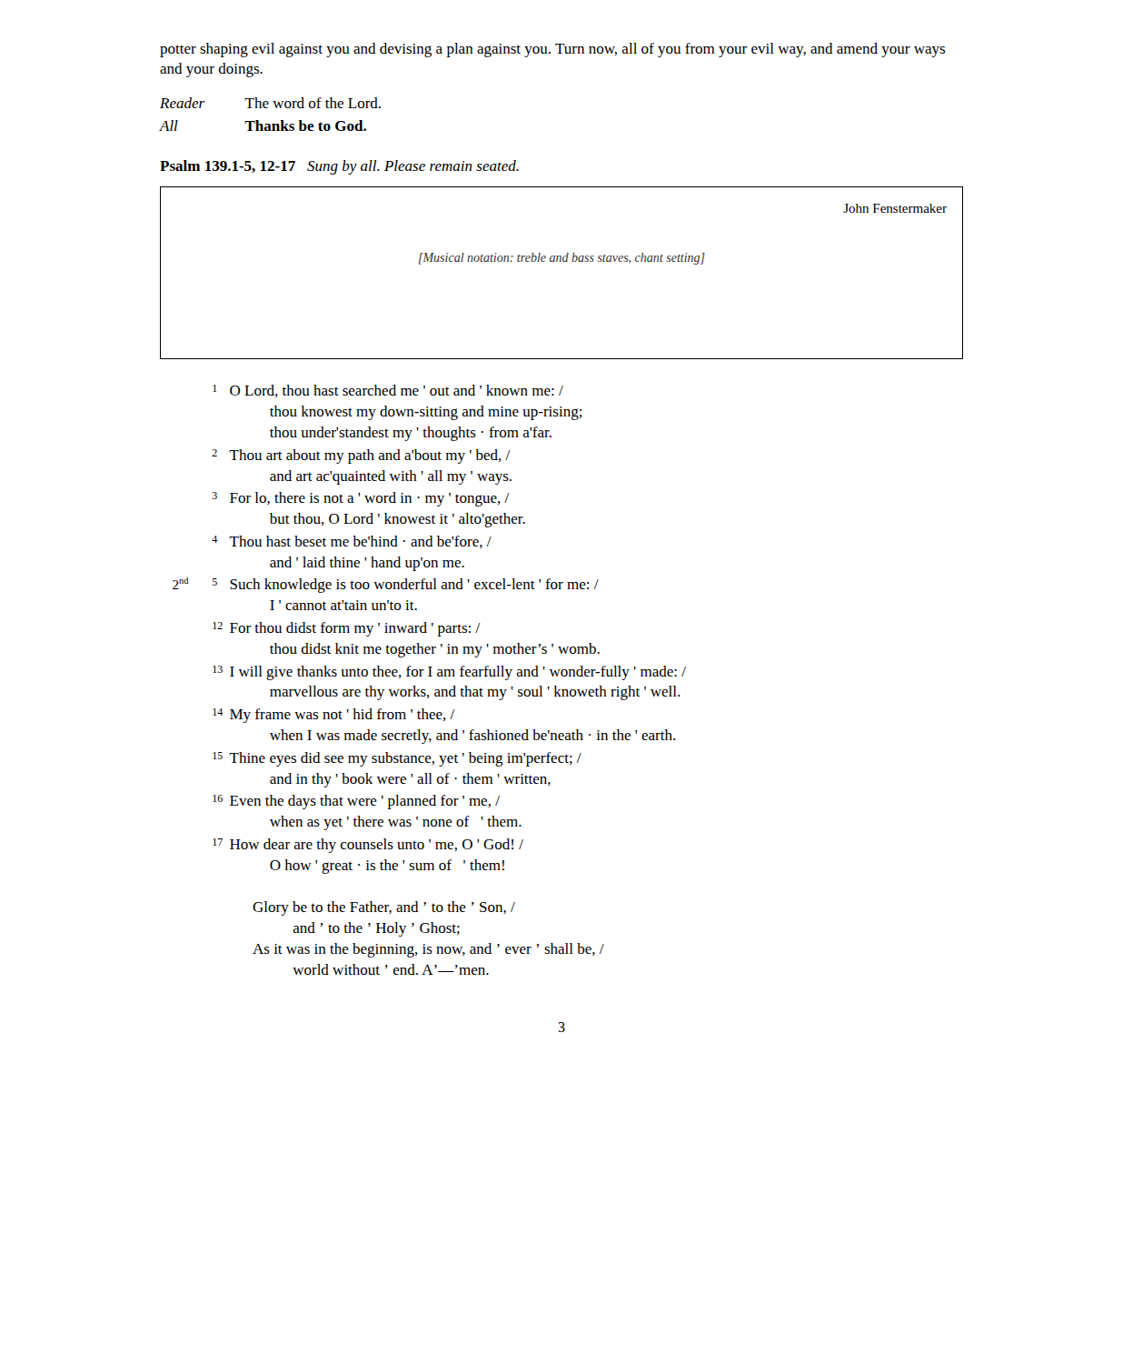potter shaping evil against you and devising a plan against you. Turn now, all of you from your evil way, and amend your ways and your doings.
Reader The word of the Lord.
All Thanks be to God.
Psalm 139.1-5, 12-17 Sung by all. Please remain seated.
John Fenstermaker
[Musical notation: treble and bass staves, chant setting]
1 O Lord, thou hast searched me ' out and ' known me: / thou knowest my down-sitting and mine up-rising; thou under'standest my ' thoughts · from a'far.
2 Thou art about my path and a'bout my ' bed, / and art ac'quainted with ' all my ' ways.
3 For lo, there is not a ' word in · my ' tongue, / but thou, O Lord ' knowest it ' alto'gether.
4 Thou hast beset me be'hind · and be'fore, / and ' laid thine ' hand up'on me.
2nd 5 Such knowledge is too wonderful and ' excel-lent ' for me: / I ' cannot at'tain un'to it.
12 For thou didst form my ' inward ' parts: / thou didst knit me together ' in my ' mother’s ' womb.
13 I will give thanks unto thee, for I am fearfully and ' wonder-fully ' made: / marvellous are thy works, and that my ' soul ' knoweth right ' well.
14 My frame was not ' hid from ' thee, / when I was made secretly, and ' fashioned be'neath · in the ' earth.
15 Thine eyes did see my substance, yet ' being im'perfect; / and in thy ' book were ' all of · them ' written,
16 Even the days that were ' planned for ' me, / when as yet ' there was ' none of ' them.
17 How dear are thy counsels unto ' me, O ' God! / O how ' great · is the ' sum of ' them!
Glory be to the Father, and ʼ to the ʼ Son, / and ʼ to the ʼ Holy ʼ Ghost; As it was in the beginning, is now, and ʼ ever ʼ shall be, / world without ʼ end. Aʼ—ʼmen.
3